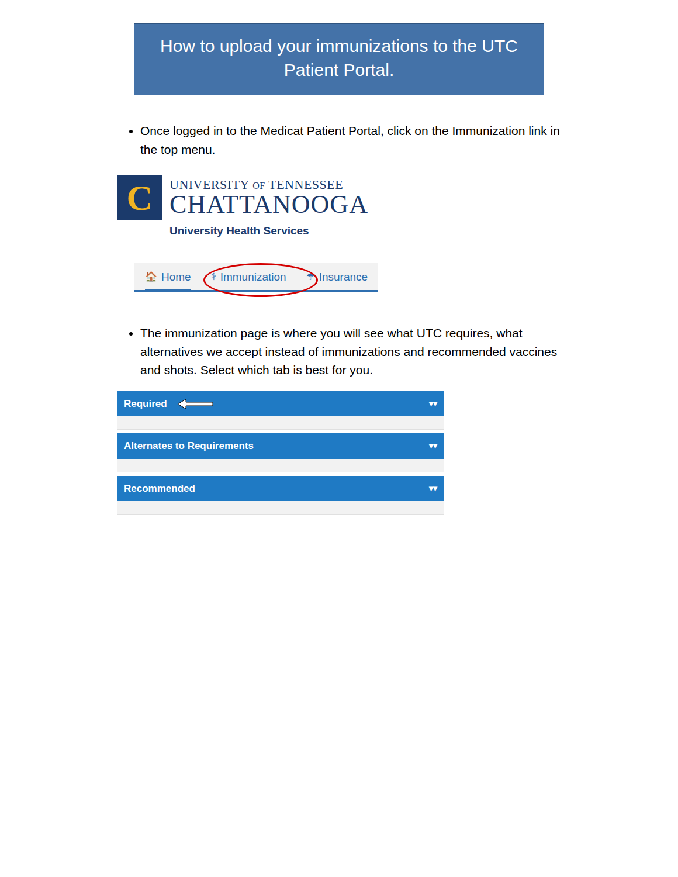How to upload your immunizations to the UTC Patient Portal.
Once logged in to the Medicat Patient Portal, click on the Immunization link in the top menu.
C
UNIVERSITY OF TENNESSEE
CHATTANOOGA
University Health Services
🏠Home ⚕Immunization ☂Insurance
The immunization page is where you will see what UTC requires, what alternatives we accept instead of immunizations and recommended vaccines and shots. Select which tab is best for you.
Required ▾▾
Alternates to Requirements ▾▾
Recommended ▾▾